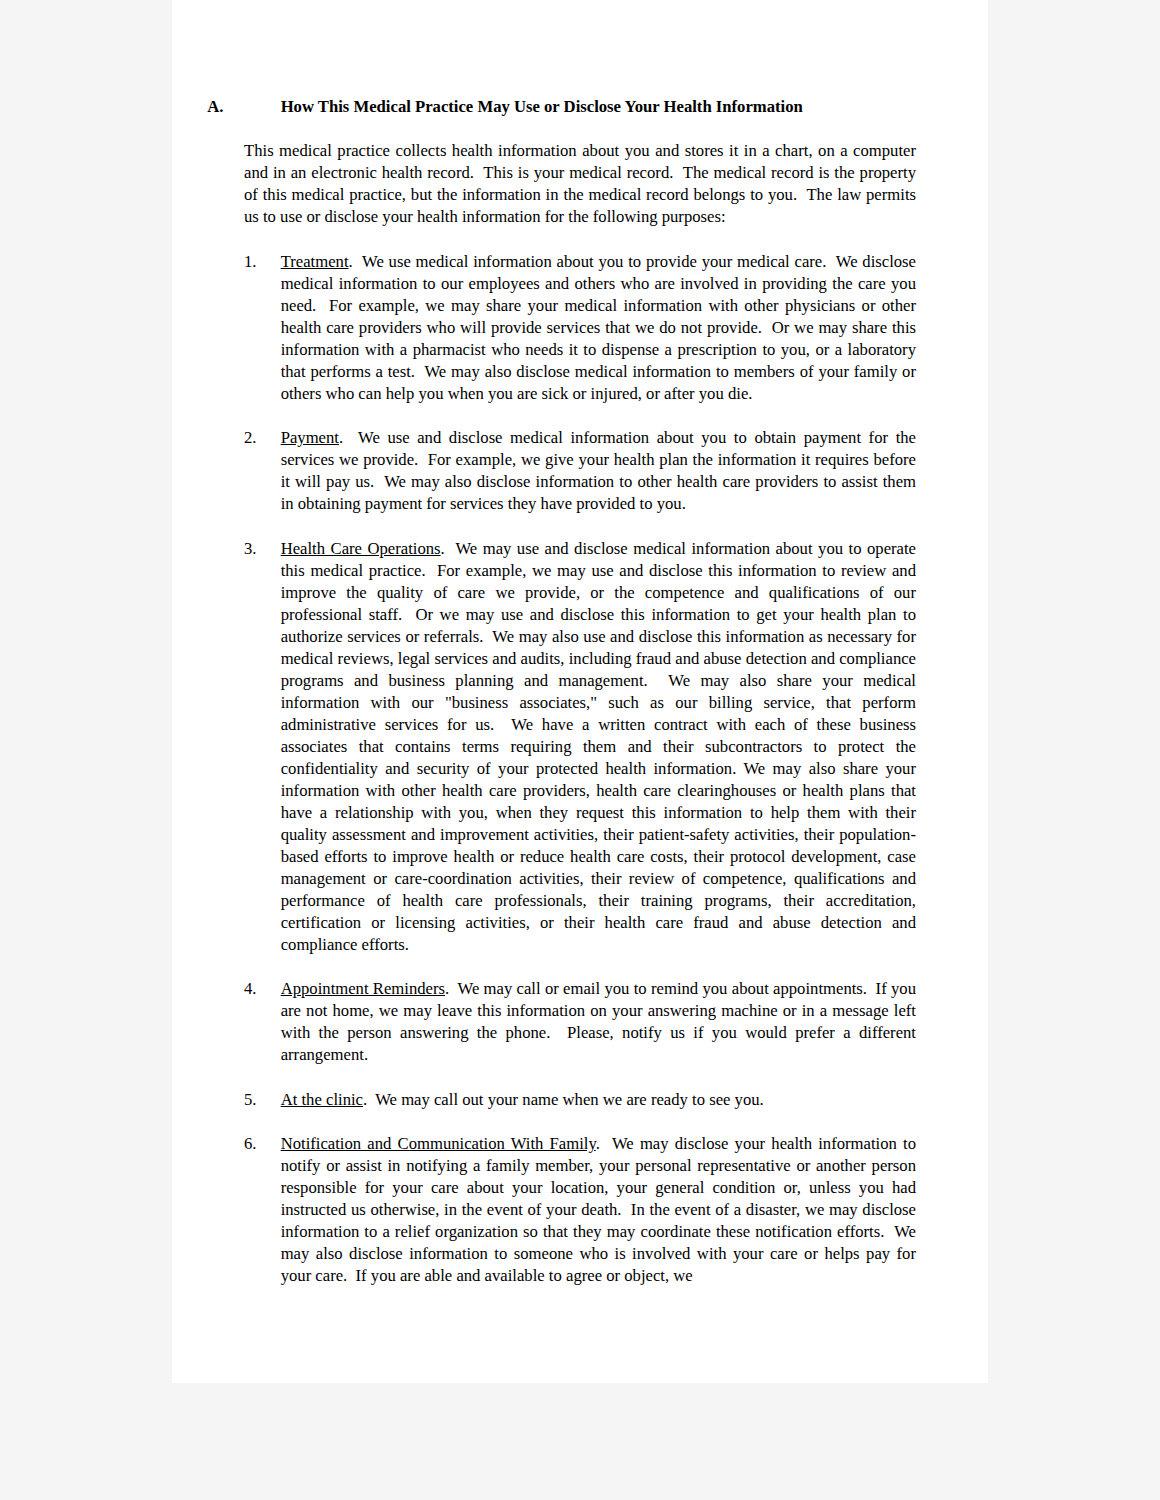A. How This Medical Practice May Use or Disclose Your Health Information
This medical practice collects health information about you and stores it in a chart, on a computer and in an electronic health record. This is your medical record. The medical record is the property of this medical practice, but the information in the medical record belongs to you. The law permits us to use or disclose your health information for the following purposes:
Treatment. We use medical information about you to provide your medical care. We disclose medical information to our employees and others who are involved in providing the care you need. For example, we may share your medical information with other physicians or other health care providers who will provide services that we do not provide. Or we may share this information with a pharmacist who needs it to dispense a prescription to you, or a laboratory that performs a test. We may also disclose medical information to members of your family or others who can help you when you are sick or injured, or after you die.
Payment. We use and disclose medical information about you to obtain payment for the services we provide. For example, we give your health plan the information it requires before it will pay us. We may also disclose information to other health care providers to assist them in obtaining payment for services they have provided to you.
Health Care Operations. We may use and disclose medical information about you to operate this medical practice. For example, we may use and disclose this information to review and improve the quality of care we provide, or the competence and qualifications of our professional staff. Or we may use and disclose this information to get your health plan to authorize services or referrals. We may also use and disclose this information as necessary for medical reviews, legal services and audits, including fraud and abuse detection and compliance programs and business planning and management. We may also share your medical information with our "business associates," such as our billing service, that perform administrative services for us. We have a written contract with each of these business associates that contains terms requiring them and their subcontractors to protect the confidentiality and security of your protected health information. We may also share your information with other health care providers, health care clearinghouses or health plans that have a relationship with you, when they request this information to help them with their quality assessment and improvement activities, their patient-safety activities, their population-based efforts to improve health or reduce health care costs, their protocol development, case management or care-coordination activities, their review of competence, qualifications and performance of health care professionals, their training programs, their accreditation, certification or licensing activities, or their health care fraud and abuse detection and compliance efforts.
Appointment Reminders. We may call or email you to remind you about appointments. If you are not home, we may leave this information on your answering machine or in a message left with the person answering the phone. Please, notify us if you would prefer a different arrangement.
At the clinic. We may call out your name when we are ready to see you.
Notification and Communication With Family. We may disclose your health information to notify or assist in notifying a family member, your personal representative or another person responsible for your care about your location, your general condition or, unless you had instructed us otherwise, in the event of your death. In the event of a disaster, we may disclose information to a relief organization so that they may coordinate these notification efforts. We may also disclose information to someone who is involved with your care or helps pay for your care. If you are able and available to agree or object, we